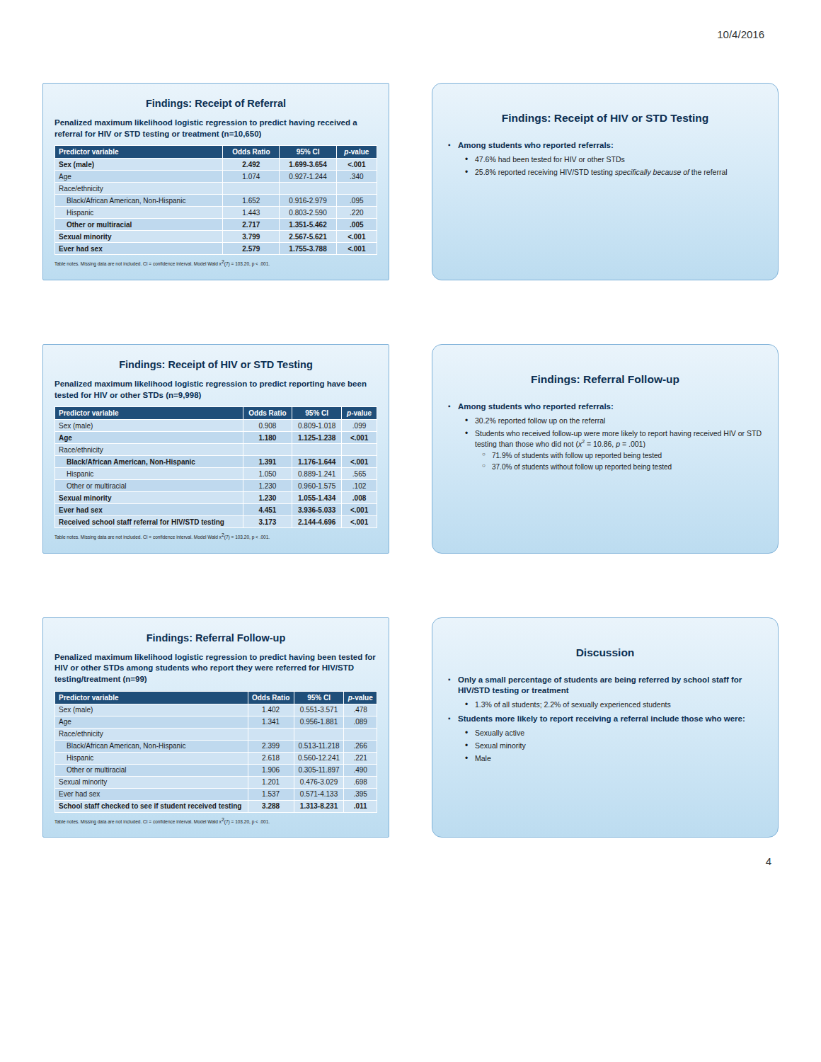10/4/2016
Findings: Receipt of Referral
Penalized maximum likelihood logistic regression to predict having received a referral for HIV or STD testing or treatment (n=10,650)
| Predictor variable | Odds Ratio | 95% CI | p -value |
| --- | --- | --- | --- |
| Sex (male) | 2.492 | 1.699-3.654 | <.001 |
| Age | 1.074 | 0.927-1.244 | .340 |
| Race/ethnicity | | | |
| Black/African American, Non-Hispanic | 1.652 | 0.916-2.979 | .095 |
| Hispanic | 1.443 | 0.803-2.590 | .220 |
| Other or multiracial | 2.717 | 1.351-5.462 | .005 |
| Sexual minority | 3.799 | 2.567-5.621 | <.001 |
| Ever had sex | 2.579 | 1.755-3.788 | <.001 |
Table notes. Missing data are not included. CI = confidence interval. Model Wald x2(7) = 103.20, p < .001.
Findings: Receipt of HIV or STD Testing
Among students who reported referrals:
47.6% had been tested for HIV or other STDs
25.8% reported receiving HIV/STD testing specifically because of the referral
Findings: Receipt of HIV or STD Testing
Penalized maximum likelihood logistic regression to predict reporting have been tested for HIV or other STDs (n=9,998)
| Predictor variable | Odds Ratio | 95% CI | p -value |
| --- | --- | --- | --- |
| Sex (male) | 0.908 | 0.809-1.018 | .099 |
| Age | 1.180 | 1.125-1.238 | <.001 |
| Race/ethnicity | | | |
| Black/African American, Non-Hispanic | 1.391 | 1.176-1.644 | <.001 |
| Hispanic | 1.050 | 0.889-1.241 | .565 |
| Other or multiracial | 1.230 | 0.960-1.575 | .102 |
| Sexual minority | 1.230 | 1.055-1.434 | .008 |
| Ever had sex | 4.451 | 3.936-5.033 | <.001 |
| Received school staff referral for HIV/STD testing | 3.173 | 2.144-4.696 | <.001 |
Table notes. Missing data are not included. CI = confidence interval. Model Wald x2(7) = 103.20, p < .001.
Findings: Referral Follow-up
Among students who reported referrals:
30.2% reported follow up on the referral
Students who received follow-up were more likely to report having received HIV or STD testing than those who did not (x2 = 10.86, p = .001)
71.9% of students with follow up reported being tested
37.0% of students without follow up reported being tested
Findings: Referral Follow-up
Penalized maximum likelihood logistic regression to predict having been tested for HIV or other STDs among students who report they were referred for HIV/STD testing/treatment (n=99)
| Predictor variable | Odds Ratio | 95% CI | p -value |
| --- | --- | --- | --- |
| Sex (male) | 1.402 | 0.551-3.571 | .478 |
| Age | 1.341 | 0.956-1.881 | .089 |
| Race/ethnicity | | | |
| Black/African American, Non-Hispanic | 2.399 | 0.513-11.218 | .266 |
| Hispanic | 2.618 | 0.560-12.241 | .221 |
| Other or multiracial | 1.906 | 0.305-11.897 | .490 |
| Sexual minority | 1.201 | 0.476-3.029 | .698 |
| Ever had sex | 1.537 | 0.571-4.133 | .395 |
| School staff checked to see if student received testing | 3.288 | 1.313-8.231 | .011 |
Table notes. Missing data are not included. CI = confidence interval. Model Wald x2(7) = 103.20, p < .001.
Discussion
Only a small percentage of students are being referred by school staff for HIV/STD testing or treatment
1.3% of all students; 2.2% of sexually experienced students
Students more likely to report receiving a referral include those who were:
Sexually active
Sexual minority
Male
4